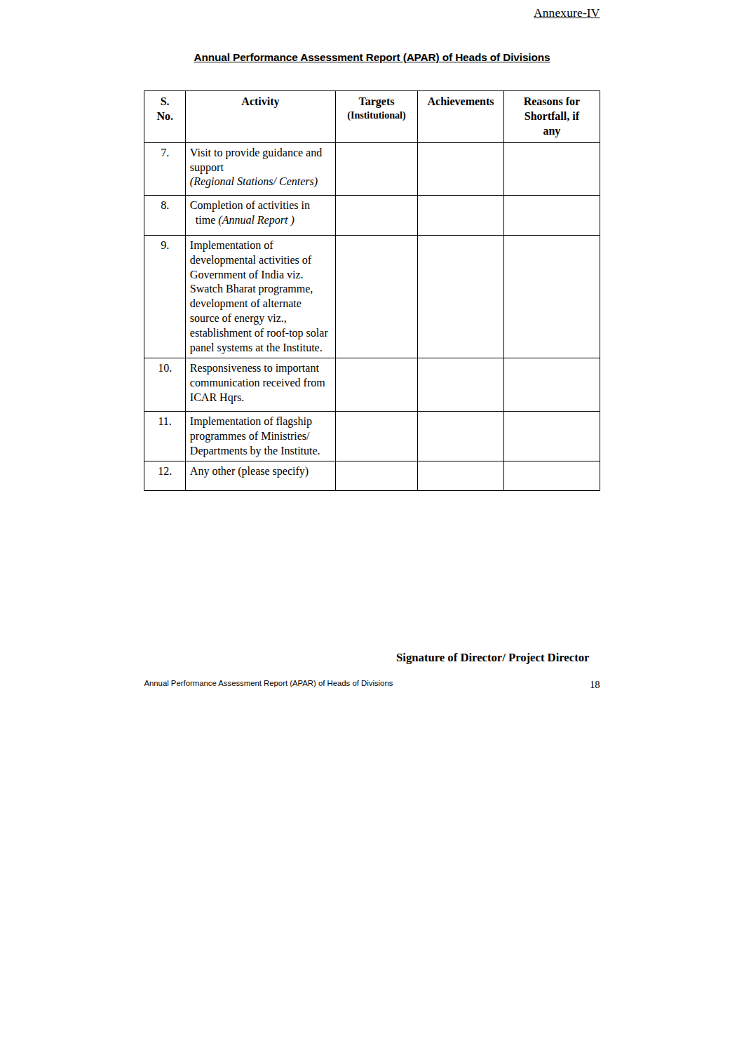Annexure-IV
Annual Performance Assessment Report (APAR) of Heads of Divisions
| S. No. | Activity | Targets (Institutional) | Achievements | Reasons for Shortfall, if any |
| --- | --- | --- | --- | --- |
| 7. | Visit to provide guidance and support (Regional Stations/ Centers) | | | |
| 8. | Completion of activities in time (Annual Report ) | | | |
| 9. | Implementation of developmental activities of Government of India viz. Swatch Bharat programme, development of alternate source of energy viz., establishment of roof-top solar panel systems at the Institute. | | | |
| 10. | Responsiveness to important communication received from ICAR Hqrs. | | | |
| 11. | Implementation of flagship programmes of Ministries/ Departments by the Institute. | | | |
| 12. | Any other (please specify) | | | |
Signature of Director/ Project Director
Annual Performance Assessment Report (APAR) of Heads of Divisions 18